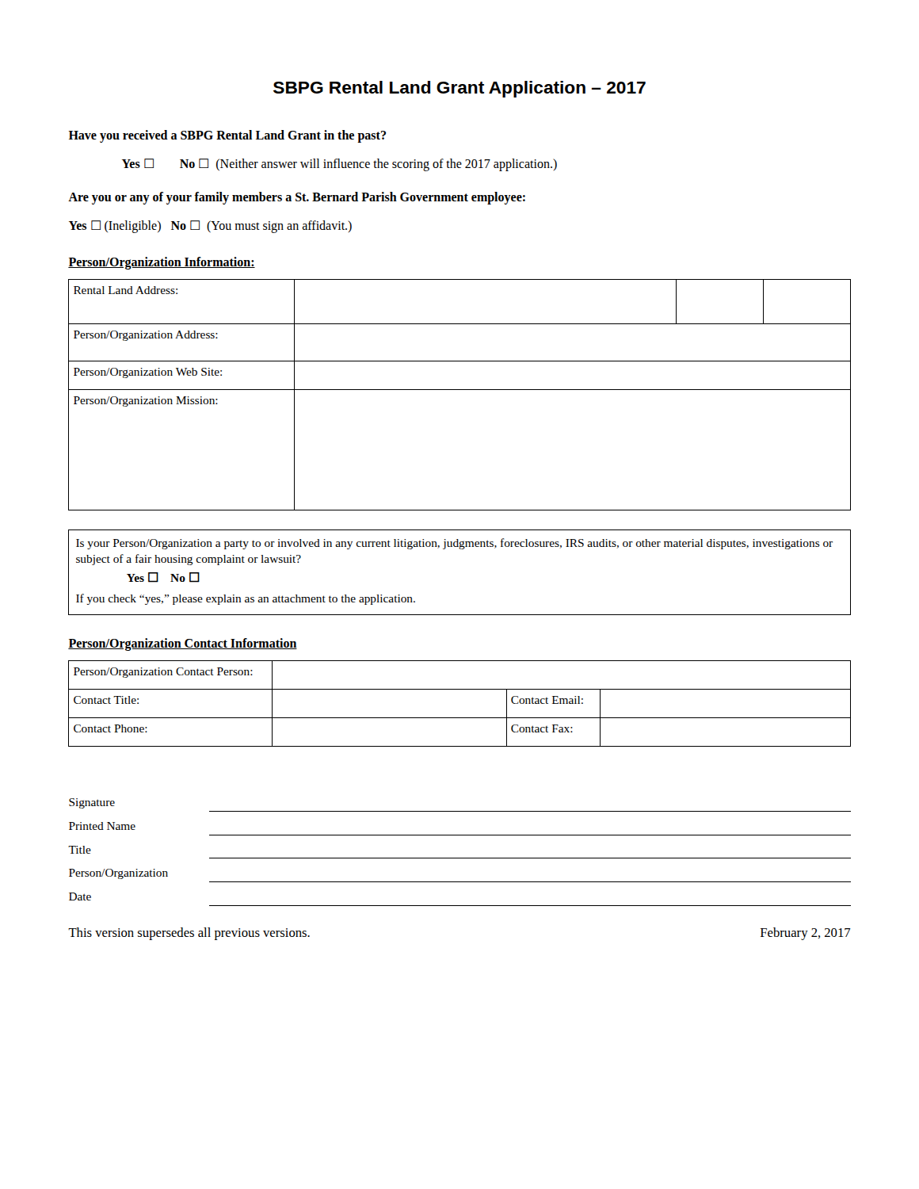SBPG Rental Land Grant Application – 2017
Have you received a SBPG Rental Land Grant in the past?
Yes ☐ No ☐ (Neither answer will influence the scoring of the 2017 application.)
Are you or any of your family members a St. Bernard Parish Government employee:
Yes ☐ (Ineligible) No ☐ (You must sign an affidavit.)
Person/Organization Information:
| Rental Land Address: | | | |
| Person/Organization Address: | |
| Person/Organization Web Site: | |
| Person/Organization Mission: | |
Is your Person/Organization a party to or involved in any current litigation, judgments, foreclosures, IRS audits, or other material disputes, investigations or subject of a fair housing complaint or lawsuit?
Yes ☐ No ☐
If you check “yes,” please explain as an attachment to the application.
Person/Organization Contact Information
| Person/Organization Contact Person: | |
| Contact Title: | | Contact Email: | |
| Contact Phone: | | Contact Fax: | |
| Signature | |
| Printed Name | |
| Title | |
| Person/Organization | |
| Date | |
This version supersedes all previous versions. February 2, 2017